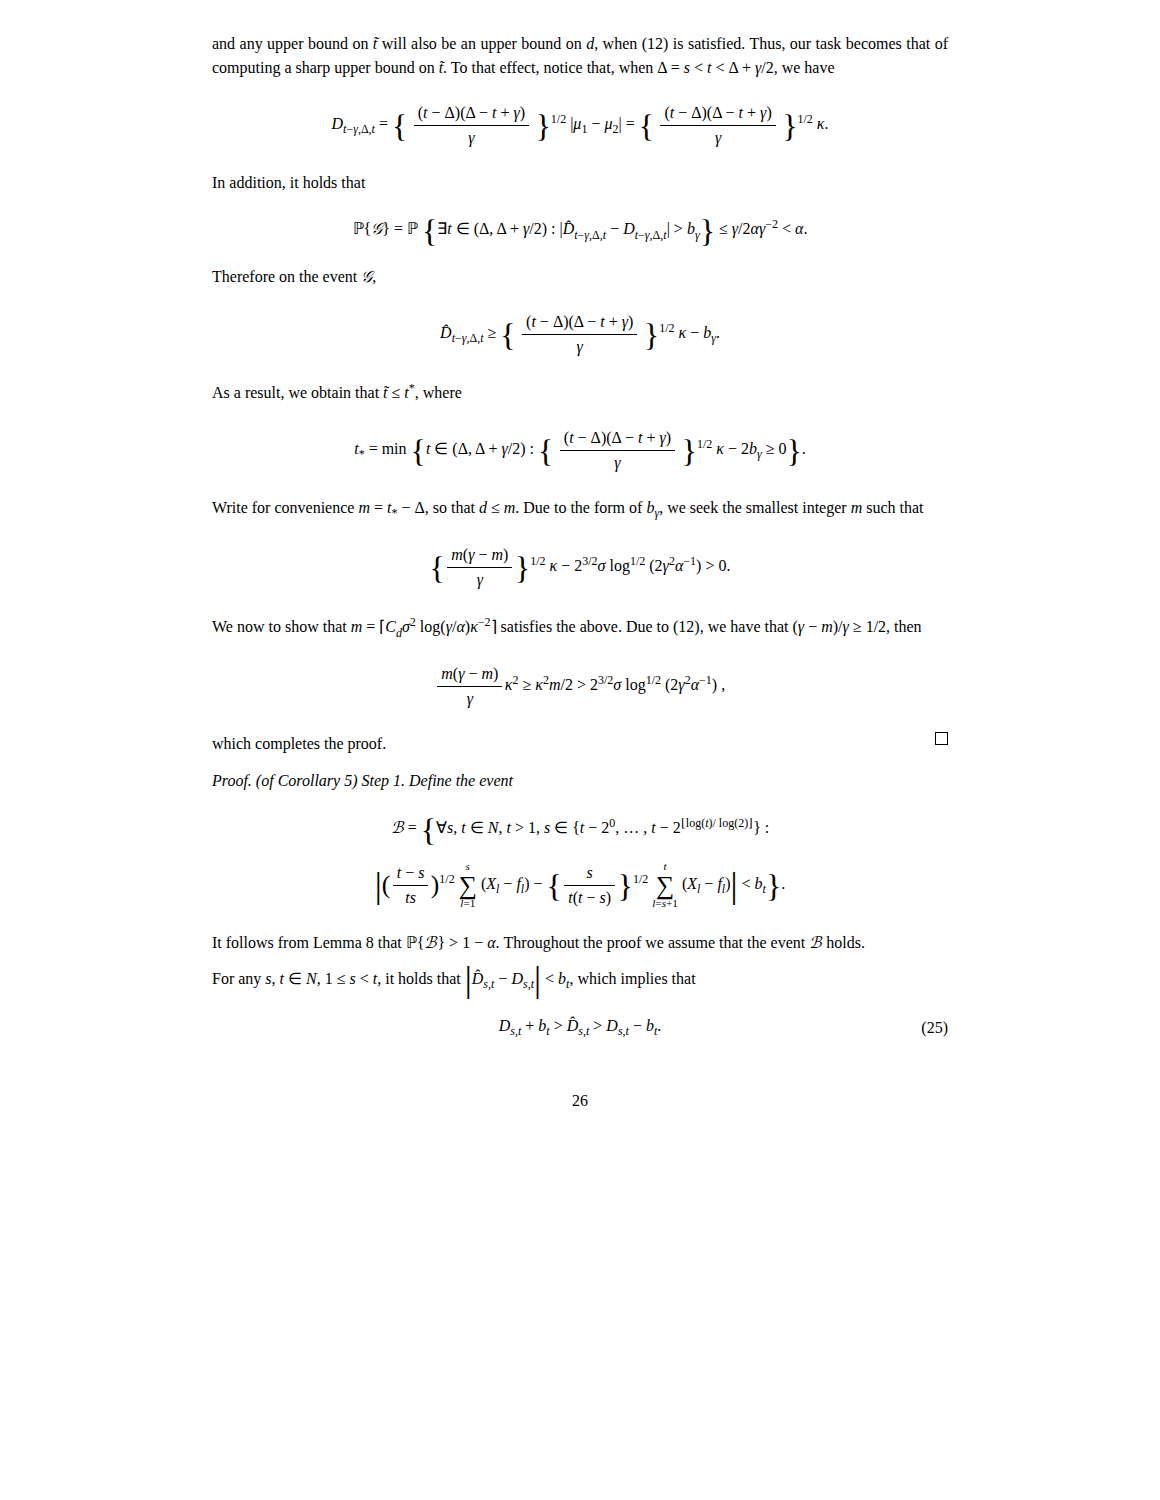and any upper bound on t̃ will also be an upper bound on d, when (12) is satisfied. Thus, our task becomes that of computing a sharp upper bound on t̃. To that effect, notice that, when Δ = s < t < Δ + γ/2, we have
Dt−γ,Δ,t = { (t − Δ)(Δ − t + γ) γ }1/2 |μ1 − μ2| = { (t − Δ)(Δ − t + γ) γ }1/2 κ.
In addition, it holds that
ℙ{𝒢} = ℙ {∃t ∈ (Δ, Δ + γ/2) : |D̂t−γ,Δ,t − Dt−γ,Δ,t| > bγ} ≤ γ/2αγ−2 < α.
Therefore on the event 𝒢,
D̂t−γ,Δ,t ≥ { (t − Δ)(Δ − t + γ) γ }1/2 κ − bγ.
As a result, we obtain that t̃ ≤ t*, where
t* = min {t ∈ (Δ, Δ + γ/2) : { (t − Δ)(Δ − t + γ) γ }1/2 κ − 2bγ ≥ 0}.
Write for convenience m = t* − Δ, so that d ≤ m. Due to the form of bγ, we seek the smallest integer m such that
{m(γ − m) γ}1/2 κ − 23/2 σ log1/2 (2γ 2 α−1) > 0.
We now to show that m = ⌈Cdσ 2 log(γ/α)κ−2⌉ satisfies the above. Due to (12), we have that (γ − m)/γ ≥ 1/2, then
m(γ − m) γ κ 2 ≥ κ 2 m/2 > 23/2 σ log1/2 (2γ 2 α−1) ,
which completes the proof.
Proof. (of Corollary 5) Step 1. Define the event
ℬ = {∀s, t ∈ N, t > 1, s ∈ {t − 20, … , t − 2⌊log(t)/ log(2)⌋} :
|(t − s ts) 1/2 s∑l=1 (Xl − fl) − {st(t − s)}1/2 t∑l=s+1 (Xl − fl)| < bt}.
It follows from Lemma 8 that ℙ{ℬ} > 1 − α. Throughout the proof we assume that the event ℬ holds.
For any s, t ∈ N, 1 ≤ s < t, it holds that |D̂s,t − Ds,t| < bt, which implies that
Ds,t + bt > D̂s,t > Ds,t − bt. (25)
26